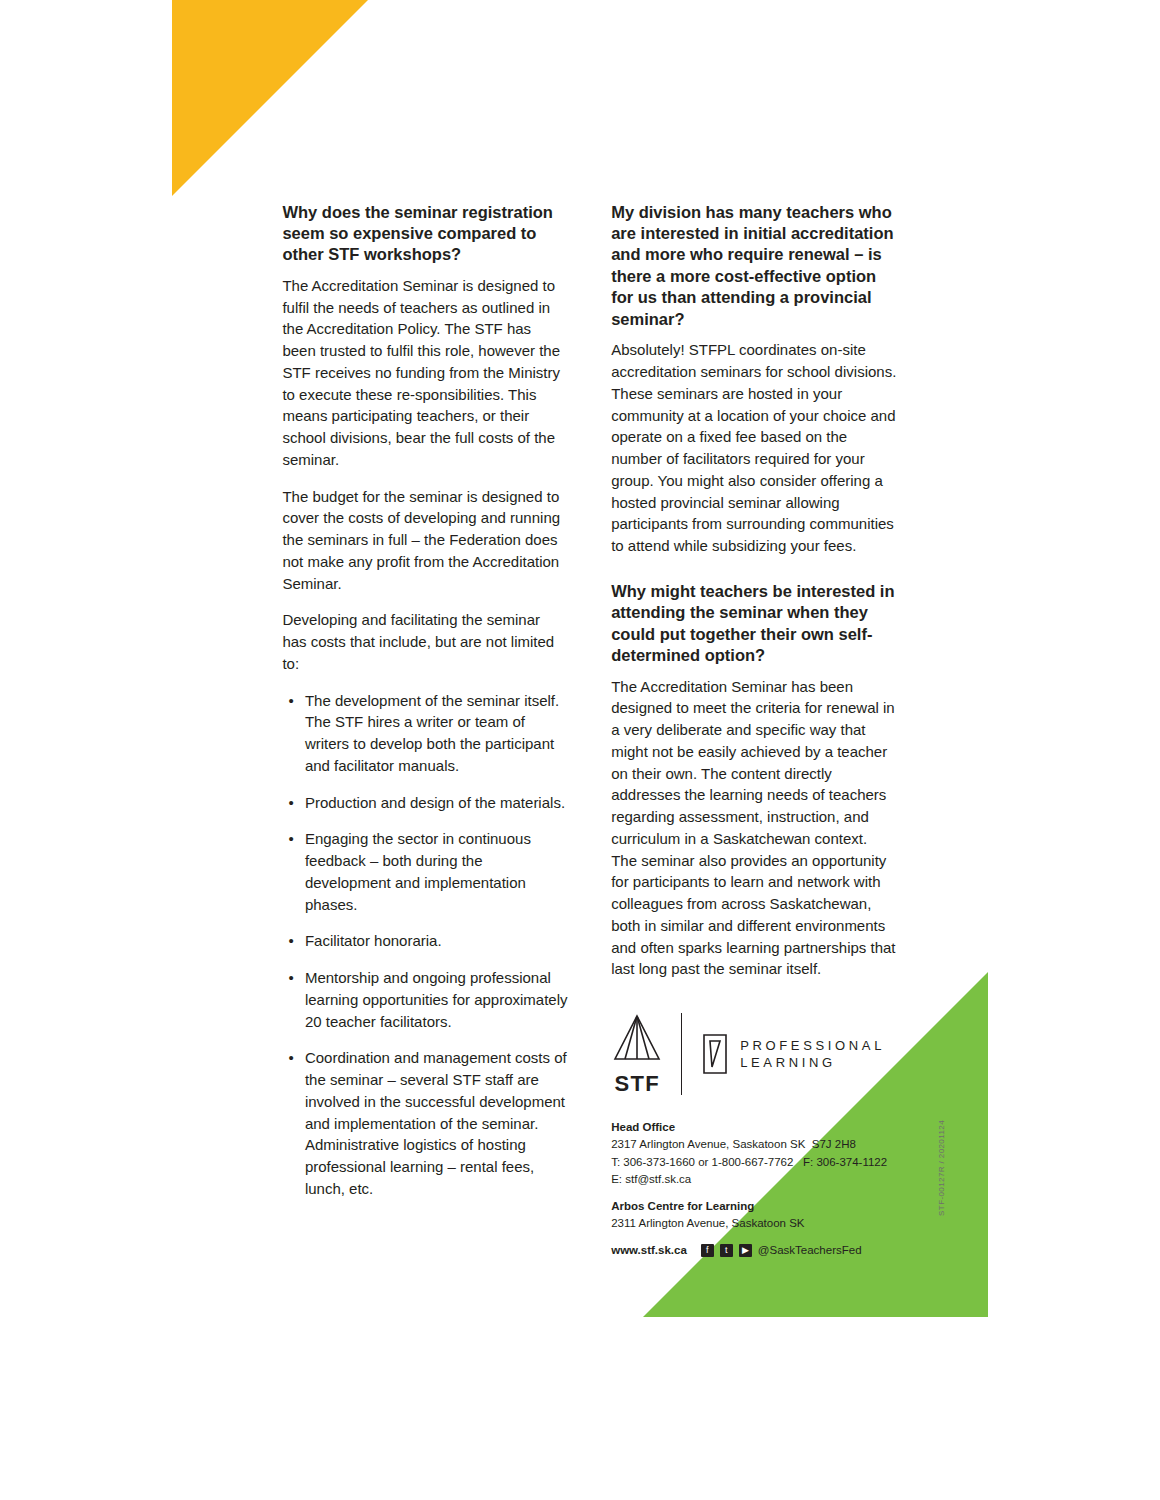Why does the seminar registration seem so expensive compared to other STF workshops?
The Accreditation Seminar is designed to fulfil the needs of teachers as outlined in the Accreditation Policy. The STF has been trusted to fulfil this role, however the STF receives no funding from the Ministry to execute these re-sponsibilities. This means participating teachers, or their school divisions, bear the full costs of the seminar.
The budget for the seminar is designed to cover the costs of developing and running the seminars in full – the Federation does not make any profit from the Accreditation Seminar.
Developing and facilitating the seminar has costs that include, but are not limited to:
The development of the seminar itself. The STF hires a writer or team of writers to develop both the participant and facilitator manuals.
Production and design of the materials.
Engaging the sector in continuous feedback – both during the development and implementation phases.
Facilitator honoraria.
Mentorship and ongoing professional learning opportunities for approximately 20 teacher facilitators.
Coordination and management costs of the seminar – several STF staff are involved in the successful development and implementation of the seminar. Administrative logistics of hosting professional learning – rental fees, lunch, etc.
My division has many teachers who are interested in initial accreditation and more who require renewal – is there a more cost-effective option for us than attending a provincial seminar?
Absolutely! STFPL coordinates on-site accreditation seminars for school divisions. These seminars are hosted in your community at a location of your choice and operate on a fixed fee based on the number of facilitators required for your group. You might also consider offering a hosted provincial seminar allowing participants from surrounding communities to attend while subsidizing your fees.
Why might teachers be interested in attending the seminar when they could put together their own self-determined option?
The Accreditation Seminar has been designed to meet the criteria for renewal in a very deliberate and specific way that might not be easily achieved by a teacher on their own. The content directly addresses the learning needs of teachers regarding assessment, instruction, and curriculum in a Saskatchewan context. The seminar also provides an opportunity for participants to learn and network with colleagues from across Saskatchewan, both in similar and different environments and often sparks learning partnerships that last long past the seminar itself.
STF
PROFESSIONAL
LEARNING
Head Office
2317 Arlington Avenue, Saskatoon SK S7J 2H8
T: 306-373-1660 or 1-800-667-7762 F: 306-374-1122
E: stf@stf.sk.ca
Arbos Centre for Learning
2311 Arlington Avenue, Saskatoon SK
www.stf.sk.ca f t ▶ @SaskTeachersFed
STF-00127R / 20201124